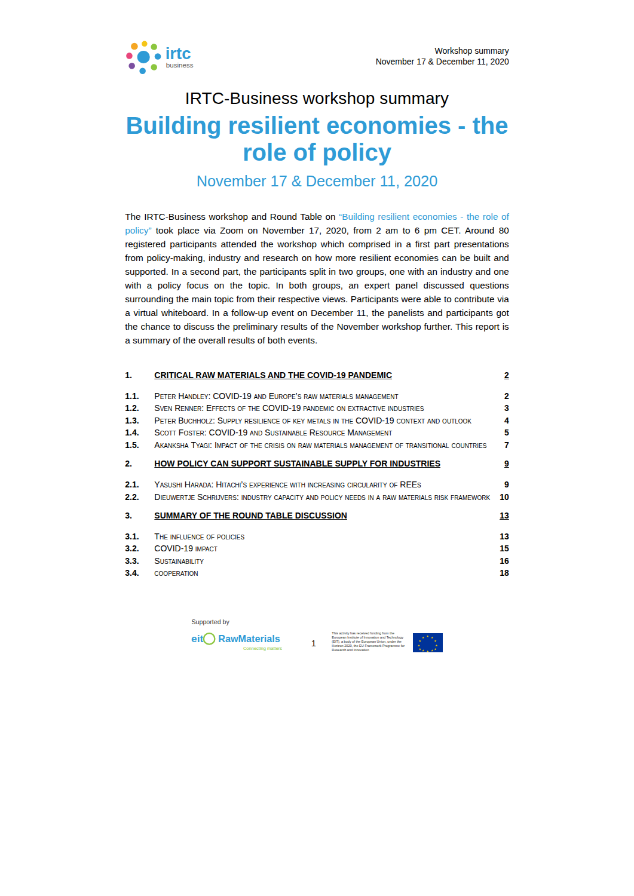irtc business
Workshop summary
November 17 & December 11, 2020
IRTC-Business workshop summary
Building resilient economies - the
role of policy
November 17 & December 11, 2020
The IRTC-Business workshop and Round Table on “Building resilient economies - the role of policy” took place via Zoom on November 17, 2020, from 2 am to 6 pm CET. Around 80 registered participants attended the workshop which comprised in a first part presentations from policy-making, industry and research on how more resilient economies can be built and supported. In a second part, the participants split in two groups, one with an industry and one with a policy focus on the topic. In both groups, an expert panel discussed questions surrounding the main topic from their respective views. Participants were able to contribute via a virtual whiteboard. In a follow-up event on December 11, the panelists and participants got the chance to discuss the preliminary results of the November workshop further. This report is a summary of the overall results of both events.
1.
Critical raw materials and the COVID-19 pandemic
2
1.1.
Peter Handley: COVID-19 and Europe’s raw materials management
2
1.2.
Sven Renner: Effects of the COVID-19 pandemic on extractive industries
3
1.3.
Peter Buchholz: Supply resilience of key metals in the COVID-19 context and outlook
4
1.4.
Scott Foster: COVID-19 and Sustainable Resource Management
5
1.5.
Akanksha Tyagi: Impact of the crisis on raw materials management of transitional countries
7
2.
How policy can support sustainable supply for industries
9
2.1.
Yasushi Harada: Hitachi’s experience with increasing circularity of REEs
9
2.2.
Dieuwertje Schrijvers: industry capacity and policy needs in a raw materials risk framework
10
3.
Summary of the Round Table discussion
13
3.1.
The influence of policies
13
3.2.
COVID-19 impact
15
3.3.
Sustainability
16
3.4.
cooperation
18
Supported by
eit RawMaterials Connecting matters
1
This activity has received funding from the European Institute of Innovation and Technology (EIT), a body of the European Union, under the Horizon 2020, the EU Framework Programme for Research and Innovation